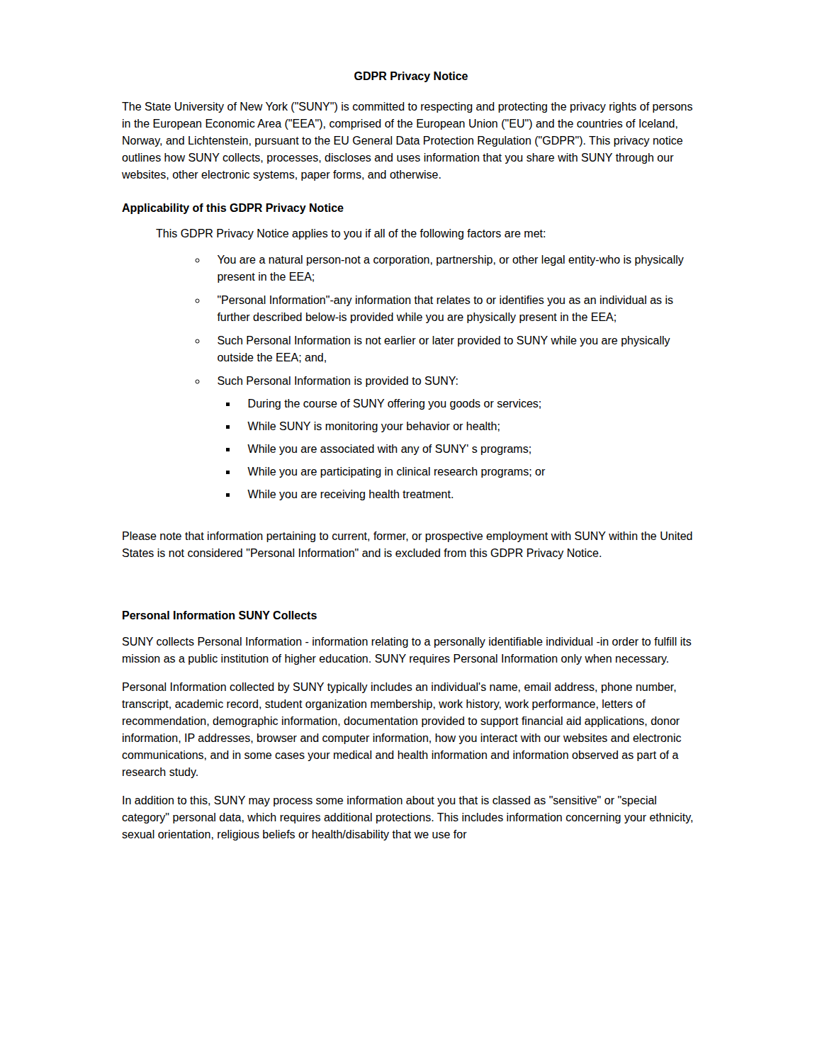GDPR Privacy Notice
The State University of New York ("SUNY") is committed to respecting and protecting the privacy rights of persons in the European Economic Area ("EEA"), comprised of the European Union ("EU") and the countries of Iceland, Norway, and Lichtenstein, pursuant to the EU General Data Protection Regulation ("GDPR"). This privacy notice outlines how SUNY collects, processes, discloses and uses information that you share with SUNY through our websites, other electronic systems, paper forms, and otherwise.
Applicability of this GDPR Privacy Notice
This GDPR Privacy Notice applies to you if all of the following factors are met:
You are a natural person-not a corporation, partnership, or other legal entity-who is physically present in the EEA;
"Personal Information"-any information that relates to or identifies you as an individual as is further described below-is provided while you are physically present in the EEA;
Such Personal Information is not earlier or later provided to SUNY while you are physically outside the EEA; and,
Such Personal Information is provided to SUNY:
During the course of SUNY offering you goods or services;
While SUNY is monitoring your behavior or health;
While you are associated with any of SUNY' s programs;
While you are participating in clinical research programs; or
While you are receiving health treatment.
Please note that information pertaining to current, former, or prospective employment with SUNY within the United States is not considered "Personal Information" and is excluded from this GDPR Privacy Notice.
Personal Information SUNY Collects
SUNY collects Personal Information - information relating to a personally identifiable individual -in order to fulfill its mission as a public institution of higher education. SUNY requires Personal Information only when necessary.
Personal Information collected by SUNY typically includes an individual's name, email address, phone number, transcript, academic record, student organization membership, work history, work performance, letters of recommendation, demographic information, documentation provided to support financial aid applications, donor information, IP addresses, browser and computer information, how you interact with our websites and electronic communications, and in some cases your medical and health information and information observed as part of a research study.
In addition to this, SUNY may process some information about you that is classed as "sensitive" or "special category" personal data, which requires additional protections. This includes information concerning your ethnicity, sexual orientation, religious beliefs or health/disability that we use for